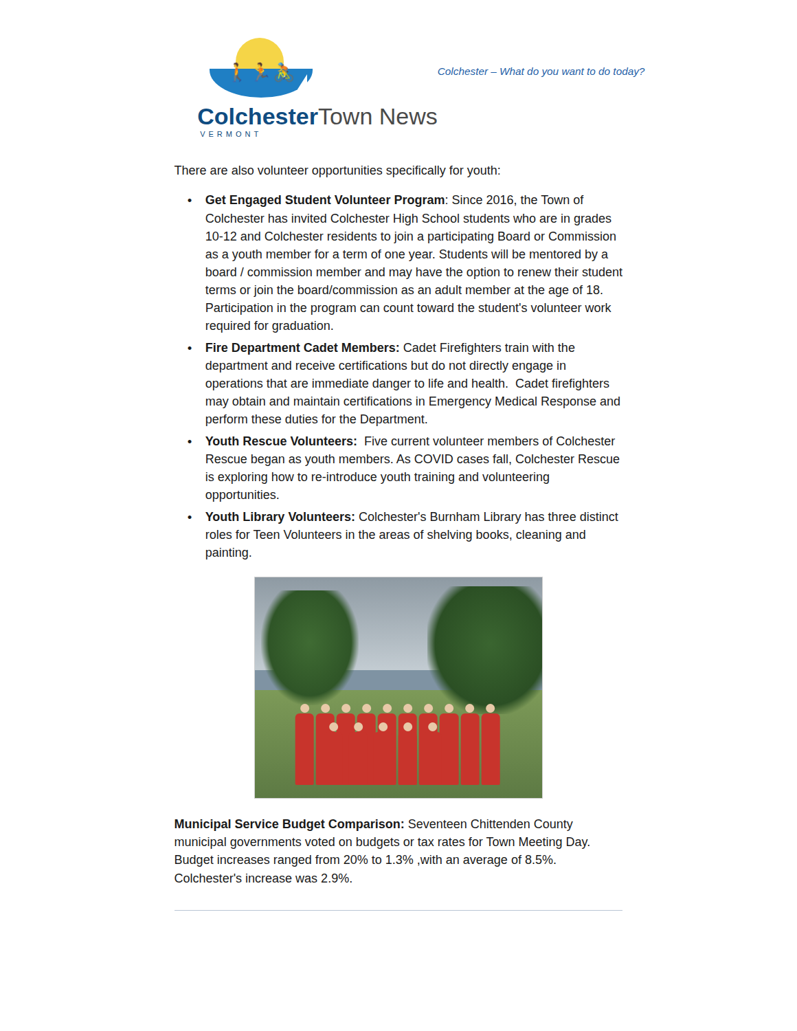🚶🏃🚴
Colchester Town News
VERMONT
Colchester – What do you want to do today?
There are also volunteer opportunities specifically for youth:
Get Engaged Student Volunteer Program: Since 2016, the Town of Colchester has invited Colchester High School students who are in grades 10-12 and Colchester residents to join a participating Board or Commission as a youth member for a term of one year. Students will be mentored by a board / commission member and may have the option to renew their student terms or join the board/commission as an adult member at the age of 18. Participation in the program can count toward the student's volunteer work required for graduation.
Fire Department Cadet Members: Cadet Firefighters train with the department and receive certifications but do not directly engage in operations that are immediate danger to life and health. Cadet firefighters may obtain and maintain certifications in Emergency Medical Response and perform these duties for the Department.
Youth Rescue Volunteers: Five current volunteer members of Colchester Rescue began as youth members. As COVID cases fall, Colchester Rescue is exploring how to re-introduce youth training and volunteering opportunities.
Youth Library Volunteers: Colchester's Burnham Library has three distinct roles for Teen Volunteers in the areas of shelving books, cleaning and painting.
Municipal Service Budget Comparison: Seventeen Chittenden County municipal governments voted on budgets or tax rates for Town Meeting Day. Budget increases ranged from 20% to 1.3% ,with an average of 8.5%. Colchester's increase was 2.9%.